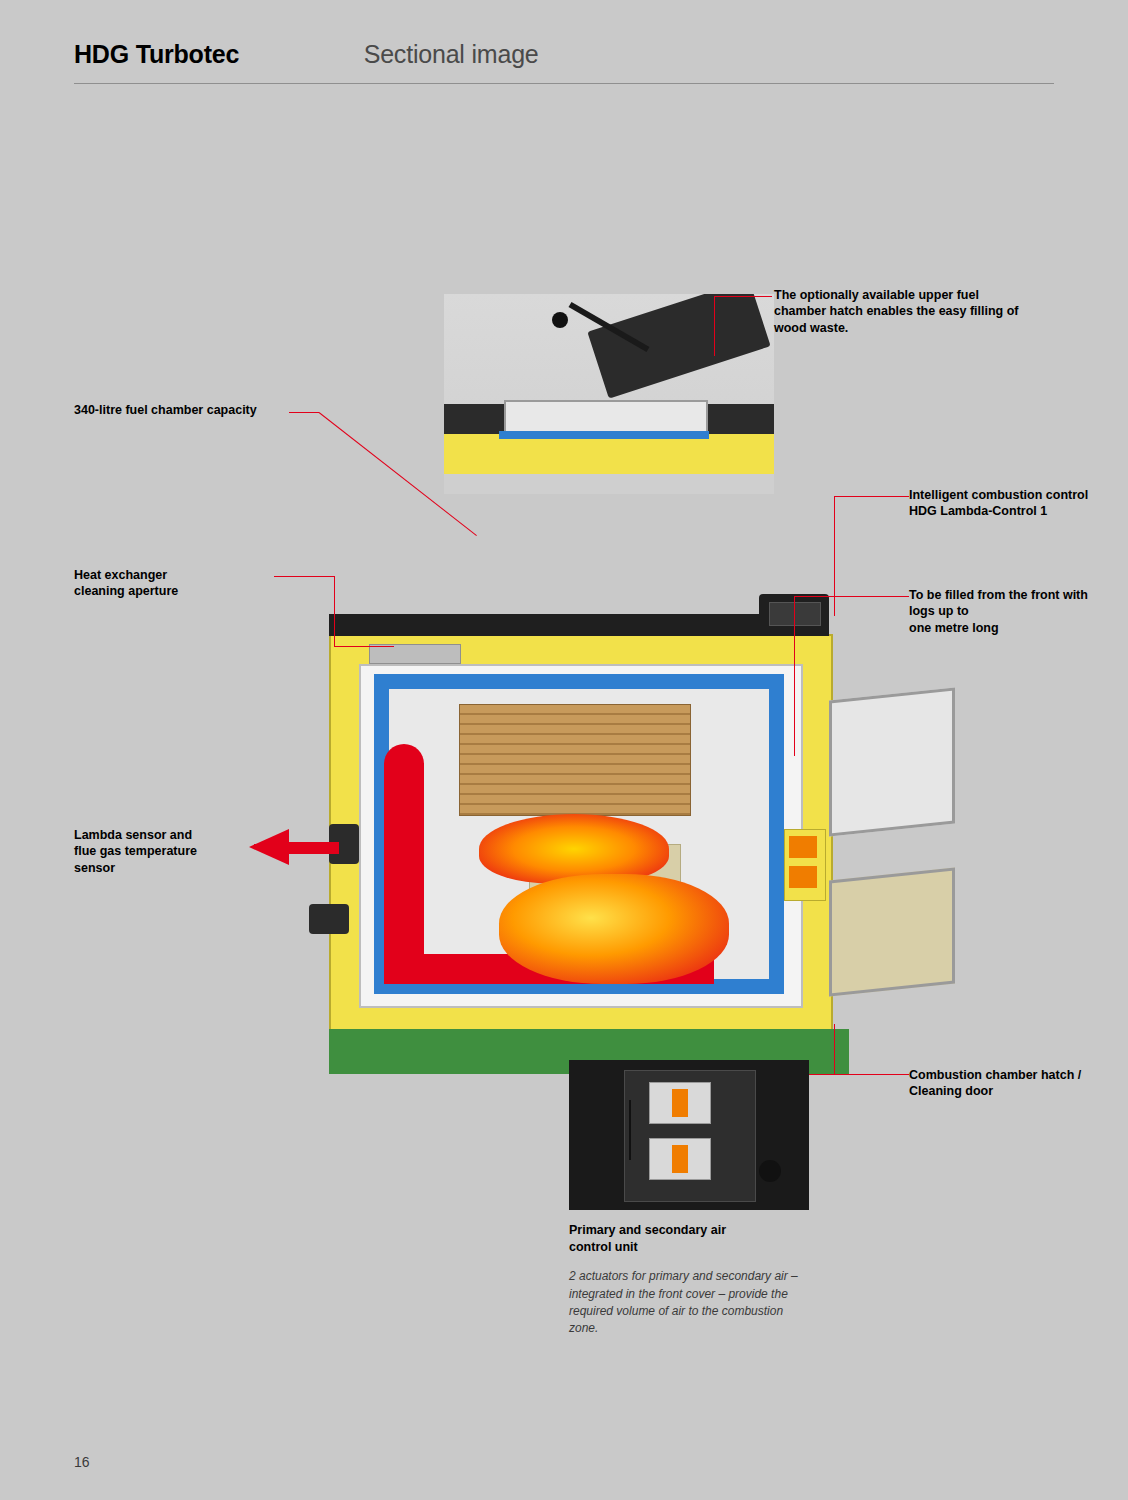HDG Turbotec
Sectional image
The optionally available upper fuel chamber hatch enables the easy filling of wood waste.
340-litre fuel chamber capacity
Intelligent combustion control
HDG Lambda-Control 1
Heat exchanger
cleaning aperture
To be filled from the front with logs up to
one metre long
Lambda sensor and
flue gas temperature
sensor
Combustion chamber hatch /
Cleaning door
Primary and secondary air
control unit
2 actuators for primary and secondary air – integrated in the front cover – provide the required volume of air to the combustion zone.
16